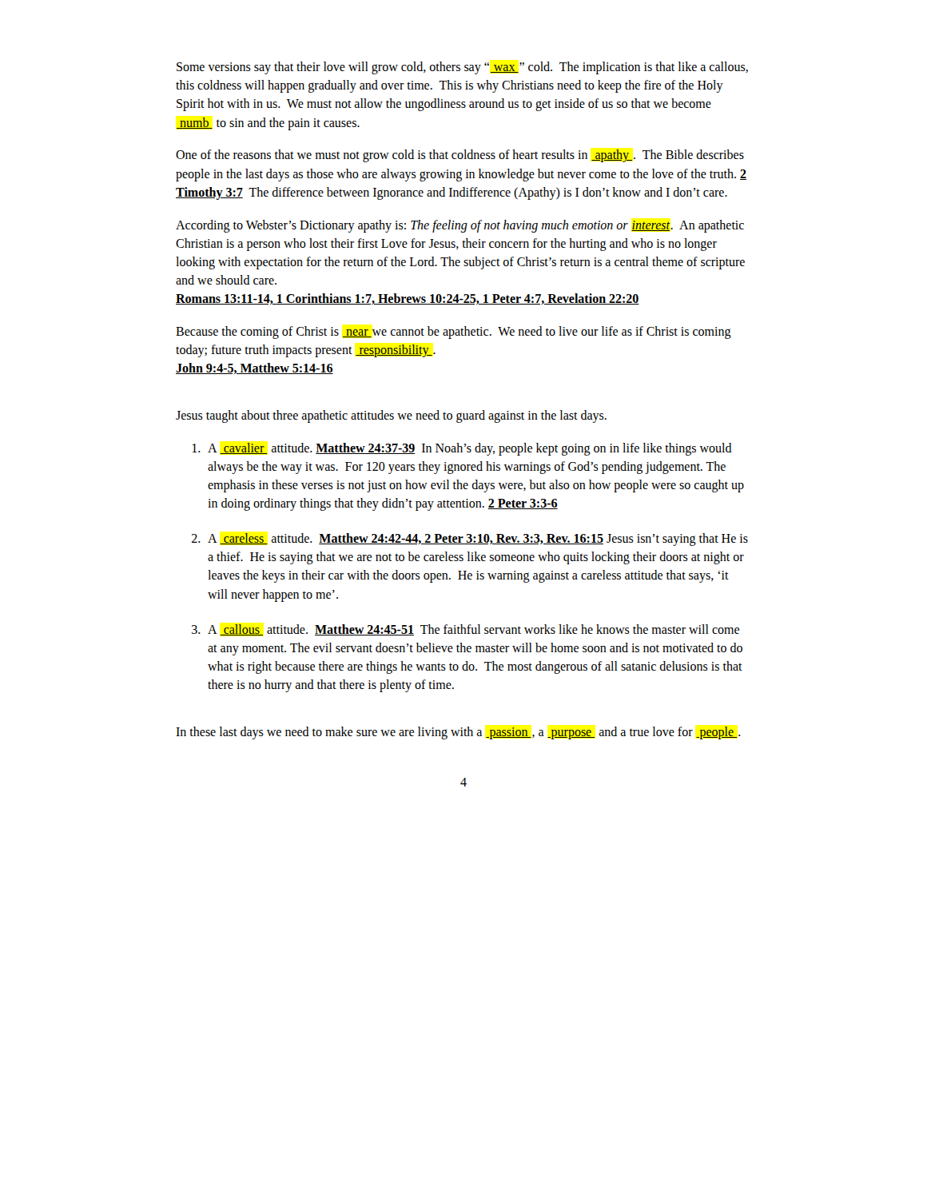Some versions say that their love will grow cold, others say “ wax ” cold. The implication is that like a callous, this coldness will happen gradually and over time. This is why Christians need to keep the fire of the Holy Spirit hot with in us. We must not allow the ungodliness around us to get inside of us so that we become numb to sin and the pain it causes.
One of the reasons that we must not grow cold is that coldness of heart results in apathy . The Bible describes people in the last days as those who are always growing in knowledge but never come to the love of the truth. 2 Timothy 3:7 The difference between Ignorance and Indifference (Apathy) is I don’t know and I don’t care.
According to Webster’s Dictionary apathy is: The feeling of not having much emotion or interest. An apathetic Christian is a person who lost their first Love for Jesus, their concern for the hurting and who is no longer looking with expectation for the return of the Lord. The subject of Christ’s return is a central theme of scripture and we should care.
Romans 13:11-14, 1 Corinthians 1:7, Hebrews 10:24-25, 1 Peter 4:7, Revelation 22:20
Because the coming of Christ is near we cannot be apathetic. We need to live our life as if Christ is coming today; future truth impacts present responsibility .
John 9:4-5, Matthew 5:14-16
Jesus taught about three apathetic attitudes we need to guard against in the last days.
A cavalier attitude. Matthew 24:37-39 In Noah’s day, people kept going on in life like things would always be the way it was. For 120 years they ignored his warnings of God’s pending judgement. The emphasis in these verses is not just on how evil the days were, but also on how people were so caught up in doing ordinary things that they didn’t pay attention. 2 Peter 3:3-6
A careless attitude. Matthew 24:42-44, 2 Peter 3:10, Rev. 3:3, Rev. 16:15 Jesus isn’t saying that He is a thief. He is saying that we are not to be careless like someone who quits locking their doors at night or leaves the keys in their car with the doors open. He is warning against a careless attitude that says, ‘it will never happen to me’.
A callous attitude. Matthew 24:45-51 The faithful servant works like he knows the master will come at any moment. The evil servant doesn’t believe the master will be home soon and is not motivated to do what is right because there are things he wants to do. The most dangerous of all satanic delusions is that there is no hurry and that there is plenty of time.
In these last days we need to make sure we are living with a passion , a purpose and a true love for people .
4